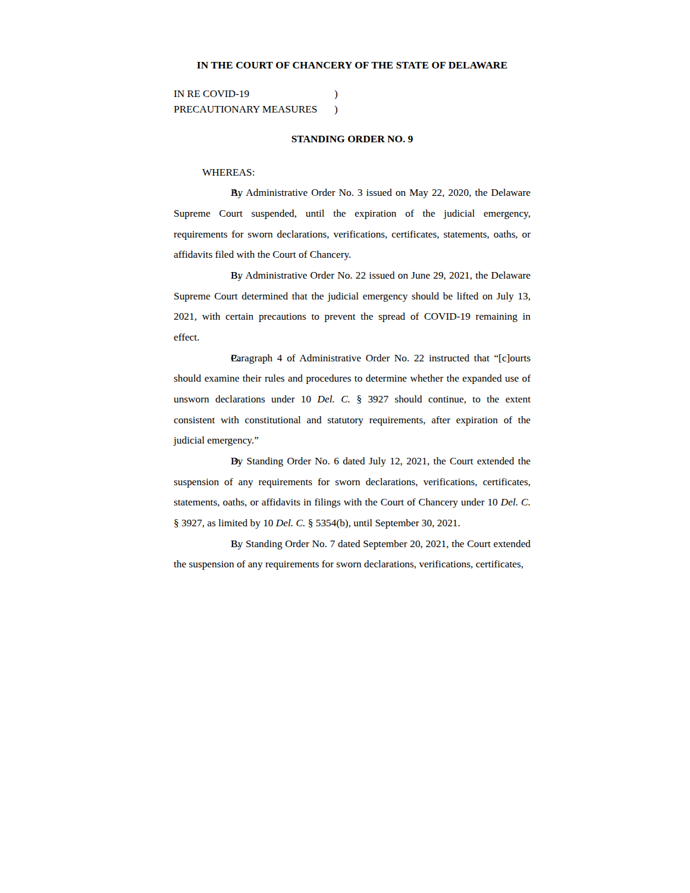In the Court of Chancery of the State of Delaware
| In re COVID-19 Precautionary Measures | ) ) | |
Standing Order No. 9
WHEREAS:
A. By Administrative Order No. 3 issued on May 22, 2020, the Delaware Supreme Court suspended, until the expiration of the judicial emergency, requirements for sworn declarations, verifications, certificates, statements, oaths, or affidavits filed with the Court of Chancery.
B. By Administrative Order No. 22 issued on June 29, 2021, the Delaware Supreme Court determined that the judicial emergency should be lifted on July 13, 2021, with certain precautions to prevent the spread of COVID-19 remaining in effect.
C. Paragraph 4 of Administrative Order No. 22 instructed that “[c]ourts should examine their rules and procedures to determine whether the expanded use of unsworn declarations under 10 Del. C. § 3927 should continue, to the extent consistent with constitutional and statutory requirements, after expiration of the judicial emergency.”
D. By Standing Order No. 6 dated July 12, 2021, the Court extended the suspension of any requirements for sworn declarations, verifications, certificates, statements, oaths, or affidavits in filings with the Court of Chancery under 10 Del. C. § 3927, as limited by 10 Del. C. § 5354(b), until September 30, 2021.
E. By Standing Order No. 7 dated September 20, 2021, the Court extended the suspension of any requirements for sworn declarations, verifications, certificates,